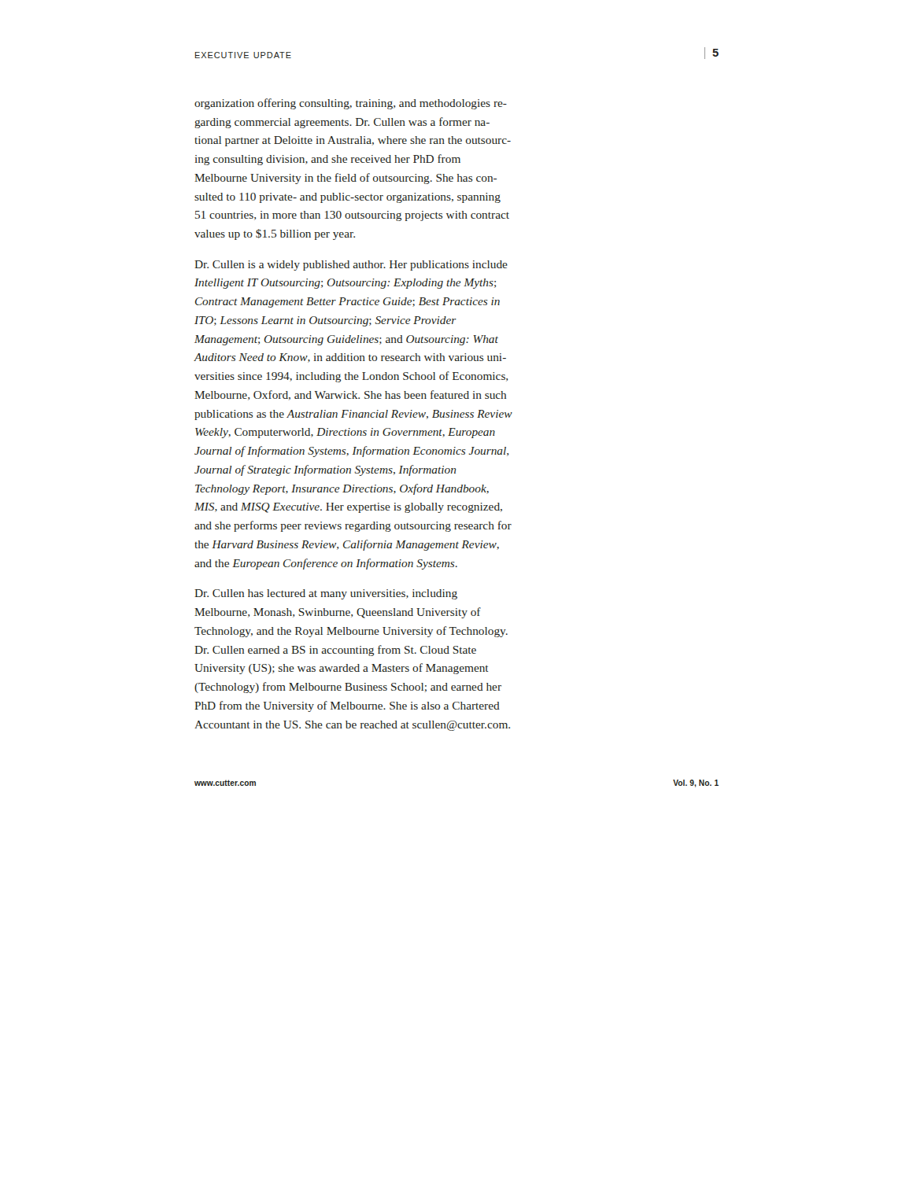Executive Update
5
organization offering consulting, training, and methodologies regarding commercial agreements. Dr. Cullen was a former national partner at Deloitte in Australia, where she ran the outsourcing consulting division, and she received her PhD from Melbourne University in the field of outsourcing. She has consulted to 110 private- and public-sector organizations, spanning 51 countries, in more than 130 outsourcing projects with contract values up to $1.5 billion per year.
Dr. Cullen is a widely published author. Her publications include Intelligent IT Outsourcing; Outsourcing: Exploding the Myths; Contract Management Better Practice Guide; Best Practices in ITO; Lessons Learnt in Outsourcing; Service Provider Management; Outsourcing Guidelines; and Outsourcing: What Auditors Need to Know, in addition to research with various universities since 1994, including the London School of Economics, Melbourne, Oxford, and Warwick. She has been featured in such publications as the Australian Financial Review, Business Review Weekly, Computerworld, Directions in Government, European Journal of Information Systems, Information Economics Journal, Journal of Strategic Information Systems, Information Technology Report, Insurance Directions, Oxford Handbook, MIS, and MISQ Executive. Her expertise is globally recognized, and she performs peer reviews regarding outsourcing research for the Harvard Business Review, California Management Review, and the European Conference on Information Systems.
Dr. Cullen has lectured at many universities, including Melbourne, Monash, Swinburne, Queensland University of Technology, and the Royal Melbourne University of Technology. Dr. Cullen earned a BS in accounting from St. Cloud State University (US); she was awarded a Masters of Management (Technology) from Melbourne Business School; and earned her PhD from the University of Melbourne. She is also a Chartered Accountant in the US. She can be reached at scullen@cutter.com.
www.cutter.com
Vol. 9, No. 1